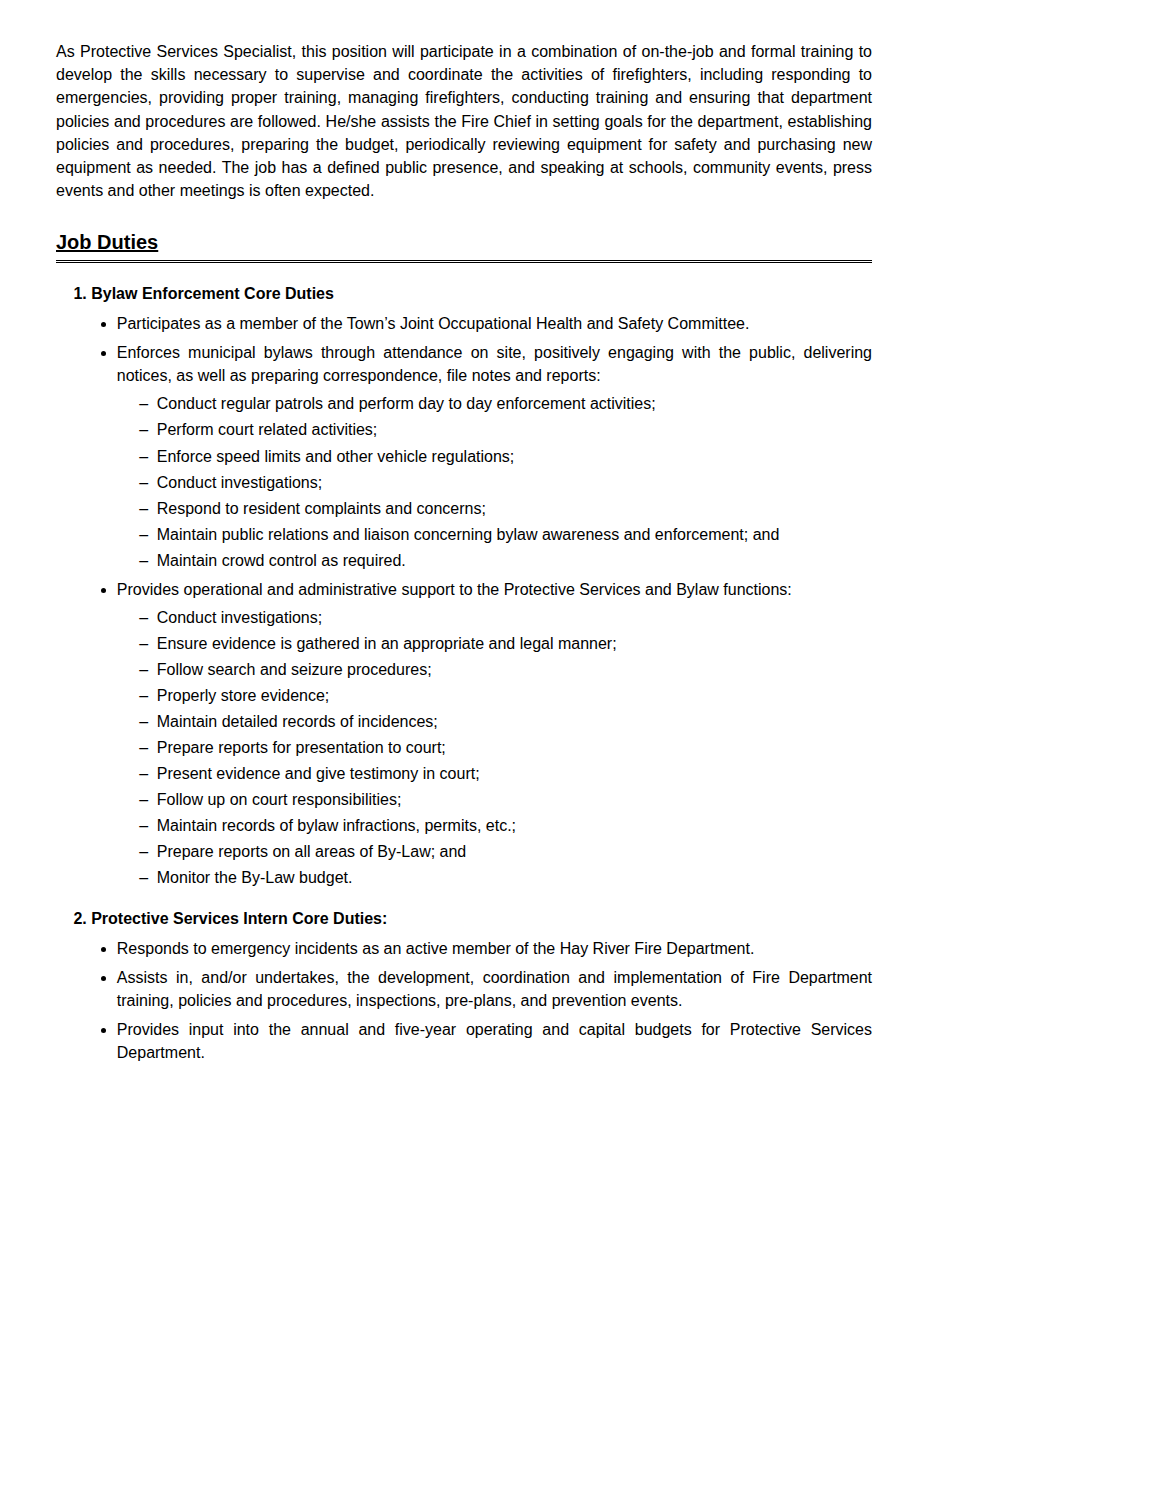As Protective Services Specialist, this position will participate in a combination of on-the-job and formal training to develop the skills necessary to supervise and coordinate the activities of firefighters, including responding to emergencies, providing proper training, managing firefighters, conducting training and ensuring that department policies and procedures are followed. He/she assists the Fire Chief in setting goals for the department, establishing policies and procedures, preparing the budget, periodically reviewing equipment for safety and purchasing new equipment as needed. The job has a defined public presence, and speaking at schools, community events, press events and other meetings is often expected.
Job Duties
Bylaw Enforcement Core Duties
Participates as a member of the Town’s Joint Occupational Health and Safety Committee.
Enforces municipal bylaws through attendance on site, positively engaging with the public, delivering notices, as well as preparing correspondence, file notes and reports:
Conduct regular patrols and perform day to day enforcement activities;
Perform court related activities;
Enforce speed limits and other vehicle regulations;
Conduct investigations;
Respond to resident complaints and concerns;
Maintain public relations and liaison concerning bylaw awareness and enforcement; and
Maintain crowd control as required.
Provides operational and administrative support to the Protective Services and Bylaw functions:
Conduct investigations;
Ensure evidence is gathered in an appropriate and legal manner;
Follow search and seizure procedures;
Properly store evidence;
Maintain detailed records of incidences;
Prepare reports for presentation to court;
Present evidence and give testimony in court;
Follow up on court responsibilities;
Maintain records of bylaw infractions, permits, etc.;
Prepare reports on all areas of By-Law; and
Monitor the By-Law budget.
Protective Services Intern Core Duties:
Responds to emergency incidents as an active member of the Hay River Fire Department.
Assists in, and/or undertakes, the development, coordination and implementation of Fire Department training, policies and procedures, inspections, pre-plans, and prevention events.
Provides input into the annual and five-year operating and capital budgets for Protective Services Department.